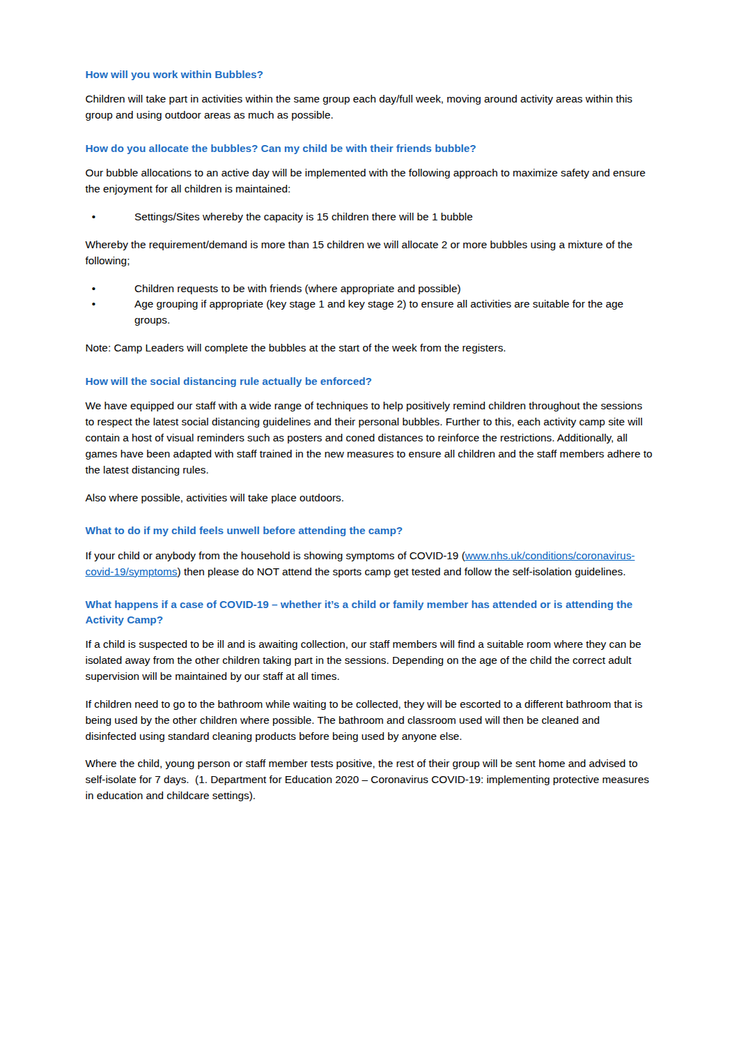How will you work within Bubbles?
Children will take part in activities within the same group each day/full week, moving around activity areas within this group and using outdoor areas as much as possible.
How do you allocate the bubbles? Can my child be with their friends bubble?
Our bubble allocations to an active day will be implemented with the following approach to maximize safety and ensure the enjoyment for all children is maintained:
Settings/Sites whereby the capacity is 15 children there will be 1 bubble
Whereby the requirement/demand is more than 15 children we will allocate 2 or more bubbles using a mixture of the following;
Children requests to be with friends (where appropriate and possible)
Age grouping if appropriate (key stage 1 and key stage 2) to ensure all activities are suitable for the age groups.
Note: Camp Leaders will complete the bubbles at the start of the week from the registers.
How will the social distancing rule actually be enforced?
We have equipped our staff with a wide range of techniques to help positively remind children throughout the sessions to respect the latest social distancing guidelines and their personal bubbles. Further to this, each activity camp site will contain a host of visual reminders such as posters and coned distances to reinforce the restrictions. Additionally, all games have been adapted with staff trained in the new measures to ensure all children and the staff members adhere to the latest distancing rules.
Also where possible, activities will take place outdoors.
What to do if my child feels unwell before attending the camp?
If your child or anybody from the household is showing symptoms of COVID-19 (www.nhs.uk/conditions/coronavirus-covid-19/symptoms) then please do NOT attend the sports camp get tested and follow the self-isolation guidelines.
What happens if a case of COVID-19 – whether it’s a child or family member has attended or is attending the Activity Camp?
If a child is suspected to be ill and is awaiting collection, our staff members will find a suitable room where they can be isolated away from the other children taking part in the sessions. Depending on the age of the child the correct adult supervision will be maintained by our staff at all times.
If children need to go to the bathroom while waiting to be collected, they will be escorted to a different bathroom that is being used by the other children where possible. The bathroom and classroom used will then be cleaned and disinfected using standard cleaning products before being used by anyone else.
Where the child, young person or staff member tests positive, the rest of their group will be sent home and advised to self-isolate for 7 days. (1. Department for Education 2020 – Coronavirus COVID-19: implementing protective measures in education and childcare settings).